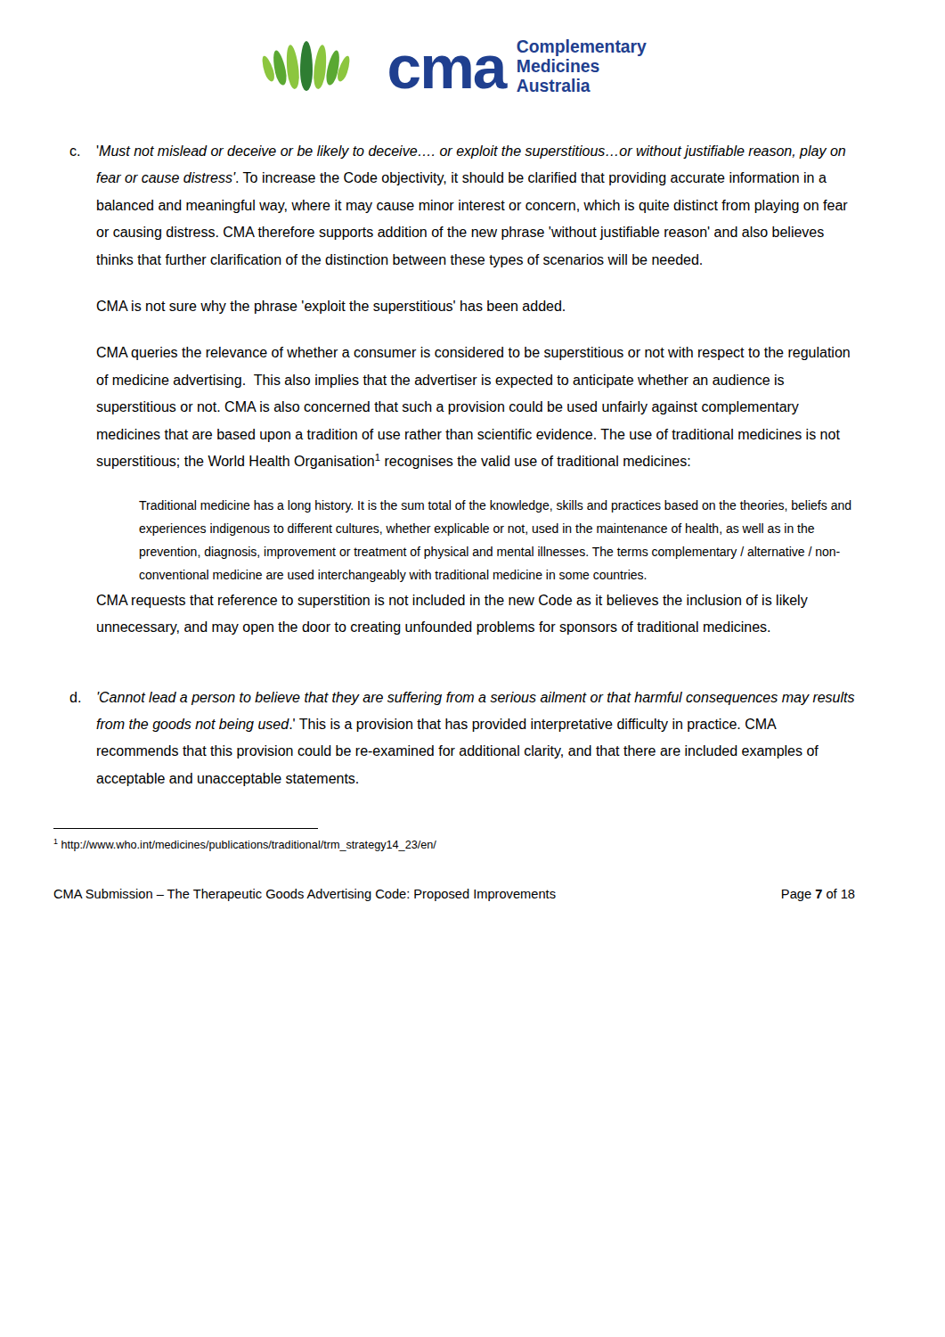cma Complementary
Medicines
Australia
c.
'Must not mislead or deceive or be likely to deceive…. or exploit the superstitious…or without justifiable reason, play on fear or cause distress'. To increase the Code objectivity, it should be clarified that providing accurate information in a balanced and meaningful way, where it may cause minor interest or concern, which is quite distinct from playing on fear or causing distress. CMA therefore supports addition of the new phrase 'without justifiable reason' and also believes thinks that further clarification of the distinction between these types of scenarios will be needed.
CMA is not sure why the phrase 'exploit the superstitious' has been added.
CMA queries the relevance of whether a consumer is considered to be superstitious or not with respect to the regulation of medicine advertising. This also implies that the advertiser is expected to anticipate whether an audience is superstitious or not. CMA is also concerned that such a provision could be used unfairly against complementary medicines that are based upon a tradition of use rather than scientific evidence. The use of traditional medicines is not superstitious; the World Health Organisation1 recognises the valid use of traditional medicines:
Traditional medicine has a long history. It is the sum total of the knowledge, skills and practices based on the theories, beliefs and experiences indigenous to different cultures, whether explicable or not, used in the maintenance of health, as well as in the prevention, diagnosis, improvement or treatment of physical and mental illnesses. The terms complementary / alternative / non-conventional medicine are used interchangeably with traditional medicine in some countries.
CMA requests that reference to superstition is not included in the new Code as it believes the inclusion of is likely unnecessary, and may open the door to creating unfounded problems for sponsors of traditional medicines.
d.
'Cannot lead a person to believe that they are suffering from a serious ailment or that harmful consequences may results from the goods not being used.' This is a provision that has provided interpretative difficulty in practice. CMA recommends that this provision could be re-examined for additional clarity, and that there are included examples of acceptable and unacceptable statements.
1 http://www.who.int/medicines/publications/traditional/trm_strategy14_23/en/
CMA Submission – The Therapeutic Goods Advertising Code: Proposed Improvements
Page 7 of 18